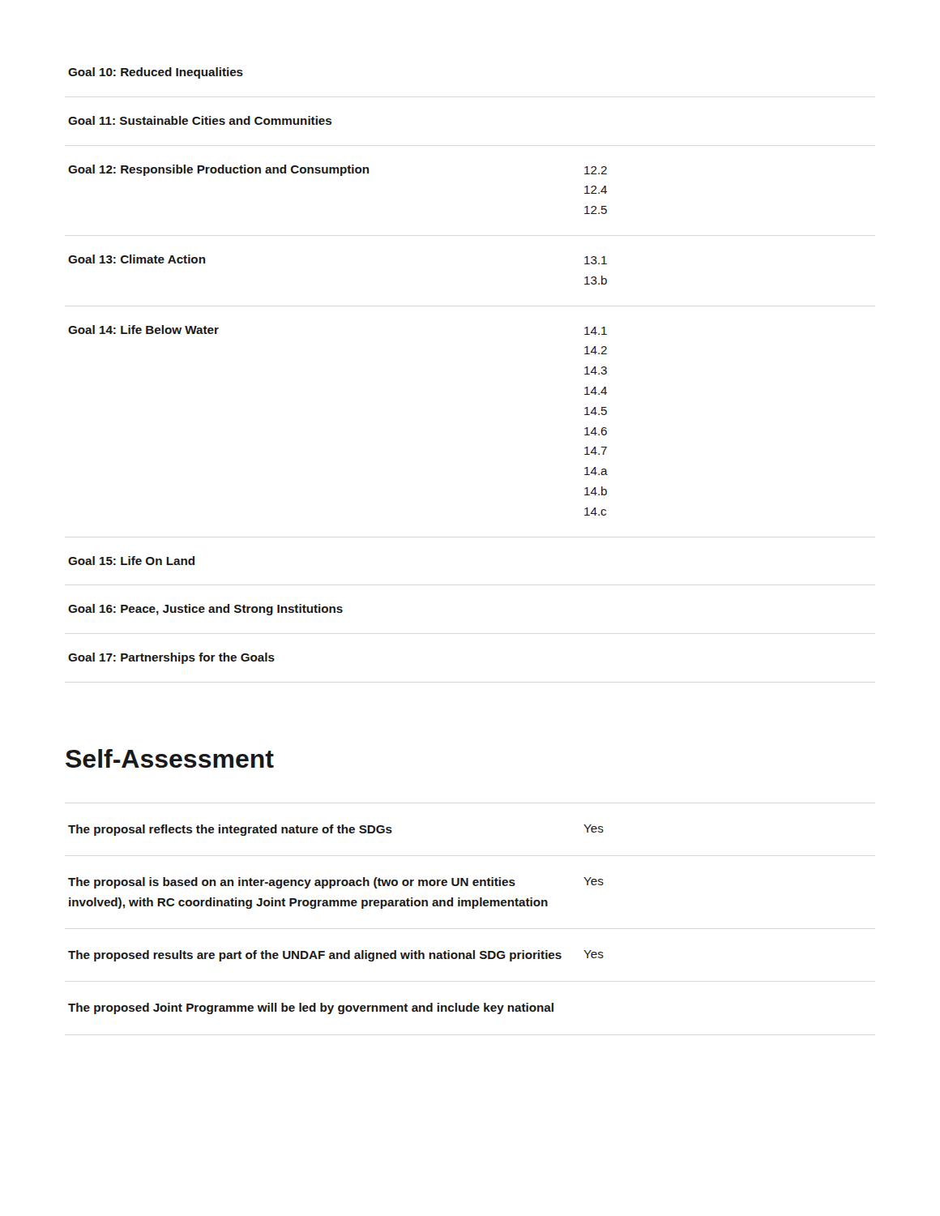| Goal 10: Reduced Inequalities | |
| Goal 11: Sustainable Cities and Communities | |
| Goal 12: Responsible Production and Consumption | 12.2 12.4 12.5 |
| Goal 13: Climate Action | 13.1 13.b |
| Goal 14: Life Below Water | 14.1 14.2 14.3 14.4 14.5 14.6 14.7 14.a 14.b 14.c |
| Goal 15: Life On Land | |
| Goal 16: Peace, Justice and Strong Institutions | |
| Goal 17: Partnerships for the Goals | |
Self-Assessment
| The proposal reflects the integrated nature of the SDGs | Yes |
| The proposal is based on an inter-agency approach (two or more UN entities involved), with RC coordinating Joint Programme preparation and implementation | Yes |
| The proposed results are part of the UNDAF and aligned with national SDG priorities | Yes |
| The proposed Joint Programme will be led by government and include key national | |